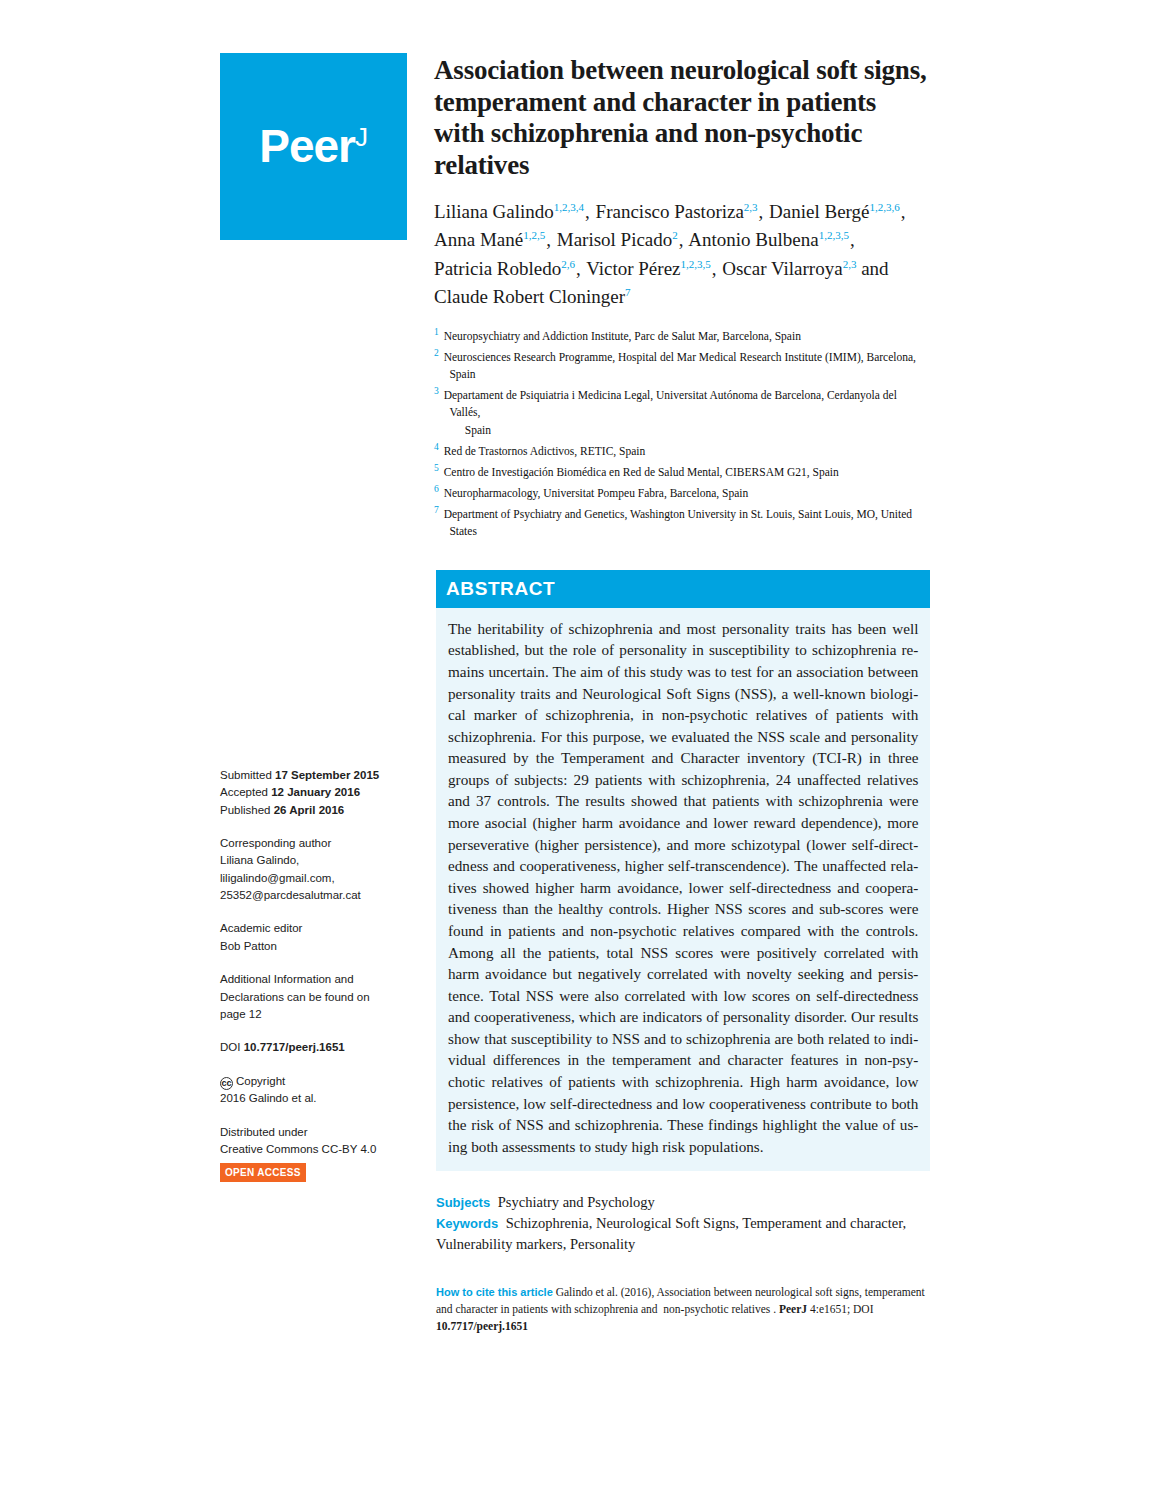PeerJ
Association between neurological soft signs, temperament and character in patients with schizophrenia and non-psychotic relatives
Liliana Galindo1,2,3,4, Francisco Pastoriza2,3, Daniel Bergé1,2,3,6, Anna Mané1,2,5, Marisol Picado2, Antonio Bulbena1,2,3,5, Patricia Robledo2,6, Victor Pérez1,2,3,5, Oscar Vilarroya2,3 and Claude Robert Cloninger7
1 Neuropsychiatry and Addiction Institute, Parc de Salut Mar, Barcelona, Spain
2 Neurosciences Research Programme, Hospital del Mar Medical Research Institute (IMIM), Barcelona, Spain
3 Departament de Psiquiatria i Medicina Legal, Universitat Autónoma de Barcelona, Cerdanyola del Vallés, Spain
4 Red de Trastornos Adictivos, RETIC, Spain
5 Centro de Investigación Biomédica en Red de Salud Mental, CIBERSAM G21, Spain
6 Neuropharmacology, Universitat Pompeu Fabra, Barcelona, Spain
7 Department of Psychiatry and Genetics, Washington University in St. Louis, Saint Louis, MO, United States
Submitted 17 September 2015
Accepted 12 January 2016
Published 26 April 2016
Corresponding author
Liliana Galindo,
liligalindo@gmail.com,
25352@parcdesalutmar.cat
Academic editor
Bob Patton
Additional Information and
Declarations can be found on
page 12
DOI 10.7717/peerj.1651
cc Copyright
2016 Galindo et al.
Distributed under
Creative Commons CC-BY 4.0
OPEN ACCESS
ABSTRACT
The heritability of schizophrenia and most personality traits has been well established, but the role of personality in susceptibility to schizophrenia remains uncertain. The aim of this study was to test for an association between personality traits and Neurological Soft Signs (NSS), a well-known biological marker of schizophrenia, in non-psychotic relatives of patients with schizophrenia. For this purpose, we evaluated the NSS scale and personality measured by the Temperament and Character inventory (TCI-R) in three groups of subjects: 29 patients with schizophrenia, 24 unaffected relatives and 37 controls. The results showed that patients with schizophrenia were more asocial (higher harm avoidance and lower reward dependence), more perseverative (higher persistence), and more schizotypal (lower self-directedness and cooperativeness, higher self-transcendence). The unaffected relatives showed higher harm avoidance, lower self-directedness and cooperativeness than the healthy controls. Higher NSS scores and sub-scores were found in patients and non-psychotic relatives compared with the controls. Among all the patients, total NSS scores were positively correlated with harm avoidance but negatively correlated with novelty seeking and persistence. Total NSS were also correlated with low scores on self-directedness and cooperativeness, which are indicators of personality disorder. Our results show that susceptibility to NSS and to schizophrenia are both related to individual differences in the temperament and character features in non-psychotic relatives of patients with schizophrenia. High harm avoidance, low persistence, low self-directedness and low cooperativeness contribute to both the risk of NSS and schizophrenia. These findings highlight the value of using both assessments to study high risk populations.
Subjects Psychiatry and Psychology
Keywords Schizophrenia, Neurological Soft Signs, Temperament and character, Vulnerability markers, Personality
How to cite this article Galindo et al. (2016), Association between neurological soft signs, temperament and character in patients with schizophrenia and non-psychotic relatives . PeerJ 4:e1651; DOI 10.7717/peerj.1651